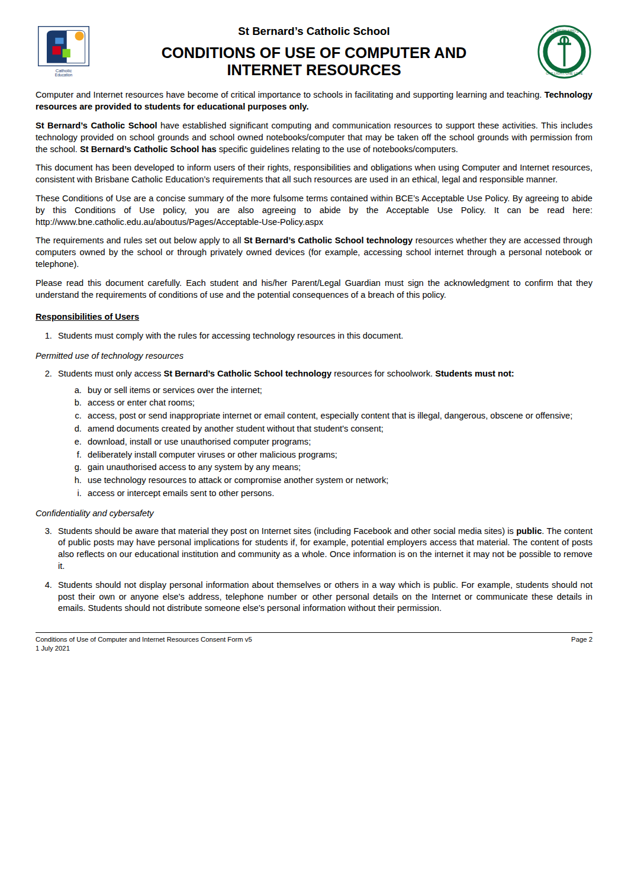Catholic Education
ST. BERNARD'S ONE LIGHT, ONE LOVE
St Bernard’s Catholic School
CONDITIONS OF USE OF COMPUTER AND
INTERNET RESOURCES
Computer and Internet resources have become of critical importance to schools in facilitating and supporting learning and teaching. Technology resources are provided to students for educational purposes only.
St Bernard’s Catholic School have established significant computing and communication resources to support these activities. This includes technology provided on school grounds and school owned notebooks/computer that may be taken off the school grounds with permission from the school. St Bernard’s Catholic School has specific guidelines relating to the use of notebooks/computers.
This document has been developed to inform users of their rights, responsibilities and obligations when using Computer and Internet resources, consistent with Brisbane Catholic Education’s requirements that all such resources are used in an ethical, legal and responsible manner.
These Conditions of Use are a concise summary of the more fulsome terms contained within BCE’s Acceptable Use Policy. By agreeing to abide by this Conditions of Use policy, you are also agreeing to abide by the Acceptable Use Policy. It can be read here: http://www.bne.catholic.edu.au/aboutus/Pages/Acceptable-Use-Policy.aspx
The requirements and rules set out below apply to all St Bernard’s Catholic School technology resources whether they are accessed through computers owned by the school or through privately owned devices (for example, accessing school internet through a personal notebook or telephone).
Please read this document carefully. Each student and his/her Parent/Legal Guardian must sign the acknowledgment to confirm that they understand the requirements of conditions of use and the potential consequences of a breach of this policy.
Responsibilities of Users
Students must comply with the rules for accessing technology resources in this document.
Permitted use of technology resources
Students must only access St Bernard’s Catholic School technology resources for schoolwork. Students must not:
buy or sell items or services over the internet;
access or enter chat rooms;
access, post or send inappropriate internet or email content, especially content that is illegal, dangerous, obscene or offensive;
amend documents created by another student without that student's consent;
download, install or use unauthorised computer programs;
deliberately install computer viruses or other malicious programs;
gain unauthorised access to any system by any means;
use technology resources to attack or compromise another system or network;
access or intercept emails sent to other persons.
Confidentiality and cybersafety
Students should be aware that material they post on Internet sites (including Facebook and other social media sites) is public. The content of public posts may have personal implications for students if, for example, potential employers access that material. The content of posts also reflects on our educational institution and community as a whole. Once information is on the internet it may not be possible to remove it.
Students should not display personal information about themselves or others in a way which is public. For example, students should not post their own or anyone else's address, telephone number or other personal details on the Internet or communicate these details in emails. Students should not distribute someone else's personal information without their permission.
Conditions of Use of Computer and Internet Resources Consent Form v5
1 July 2021
Page 2